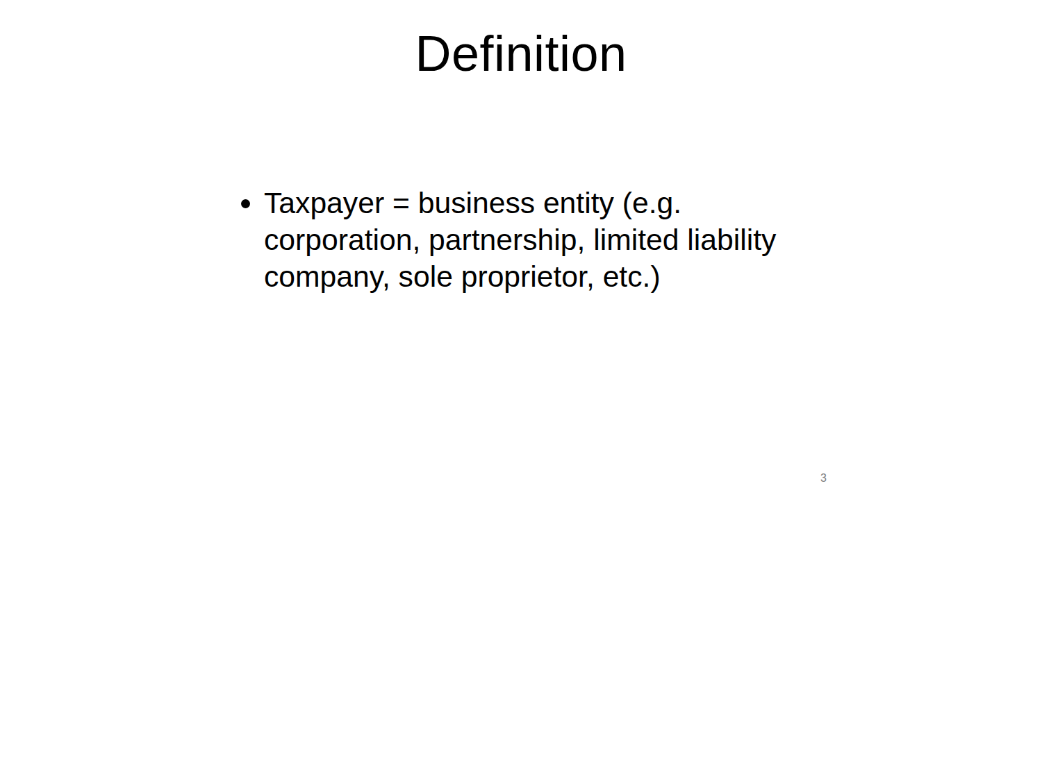Definition
Taxpayer = business entity (e.g. corporation, partnership, limited liability company, sole proprietor, etc.)
3